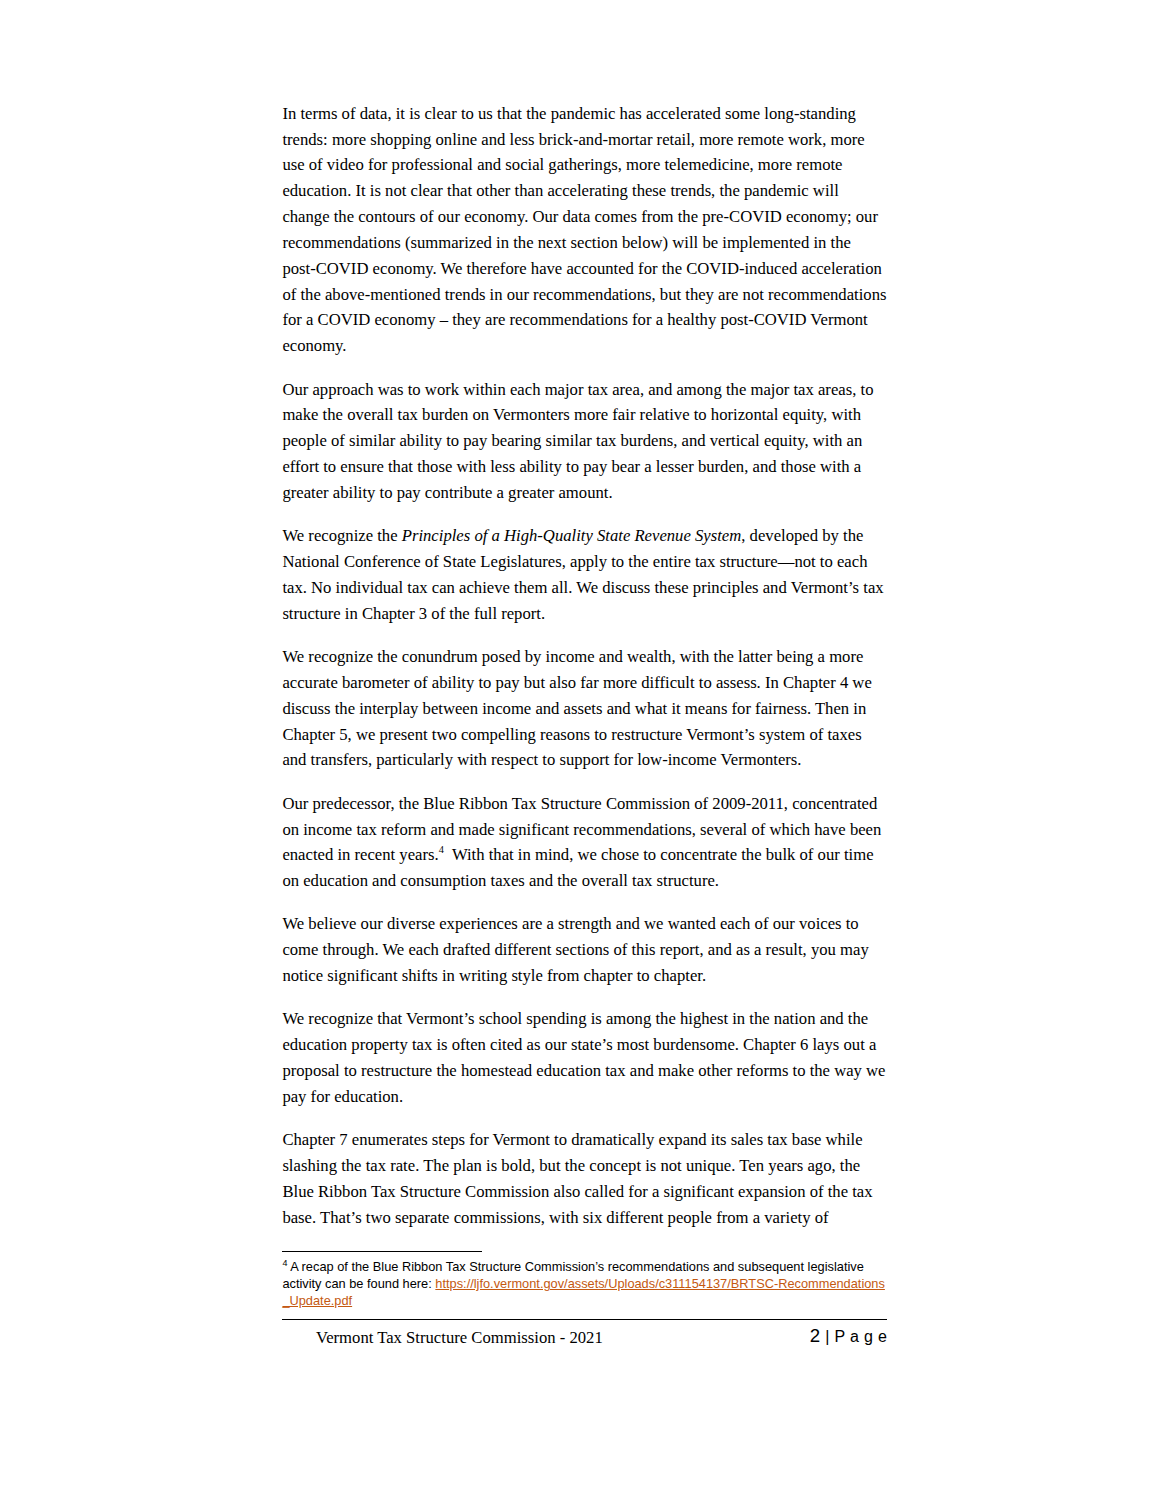In terms of data, it is clear to us that the pandemic has accelerated some long-standing trends: more shopping online and less brick-and-mortar retail, more remote work, more use of video for professional and social gatherings, more telemedicine, more remote education. It is not clear that other than accelerating these trends, the pandemic will change the contours of our economy. Our data comes from the pre-COVID economy; our recommendations (summarized in the next section below) will be implemented in the post-COVID economy. We therefore have accounted for the COVID-induced acceleration of the above-mentioned trends in our recommendations, but they are not recommendations for a COVID economy – they are recommendations for a healthy post-COVID Vermont economy.
Our approach was to work within each major tax area, and among the major tax areas, to make the overall tax burden on Vermonters more fair relative to horizontal equity, with people of similar ability to pay bearing similar tax burdens, and vertical equity, with an effort to ensure that those with less ability to pay bear a lesser burden, and those with a greater ability to pay contribute a greater amount.
We recognize the Principles of a High-Quality State Revenue System, developed by the National Conference of State Legislatures, apply to the entire tax structure—not to each tax. No individual tax can achieve them all. We discuss these principles and Vermont’s tax structure in Chapter 3 of the full report.
We recognize the conundrum posed by income and wealth, with the latter being a more accurate barometer of ability to pay but also far more difficult to assess. In Chapter 4 we discuss the interplay between income and assets and what it means for fairness. Then in Chapter 5, we present two compelling reasons to restructure Vermont’s system of taxes and transfers, particularly with respect to support for low-income Vermonters.
Our predecessor, the Blue Ribbon Tax Structure Commission of 2009-2011, concentrated on income tax reform and made significant recommendations, several of which have been enacted in recent years.4 With that in mind, we chose to concentrate the bulk of our time on education and consumption taxes and the overall tax structure.
We believe our diverse experiences are a strength and we wanted each of our voices to come through. We each drafted different sections of this report, and as a result, you may notice significant shifts in writing style from chapter to chapter.
We recognize that Vermont’s school spending is among the highest in the nation and the education property tax is often cited as our state’s most burdensome. Chapter 6 lays out a proposal to restructure the homestead education tax and make other reforms to the way we pay for education.
Chapter 7 enumerates steps for Vermont to dramatically expand its sales tax base while slashing the tax rate. The plan is bold, but the concept is not unique. Ten years ago, the Blue Ribbon Tax Structure Commission also called for a significant expansion of the tax base. That’s two separate commissions, with six different people from a variety of
4 A recap of the Blue Ribbon Tax Structure Commission’s recommendations and subsequent legislative activity can be found here: https://ljfo.vermont.gov/assets/Uploads/c311154137/BRTSC-Recommendations_Update.pdf
Vermont Tax Structure Commission - 2021
2 | P a g e